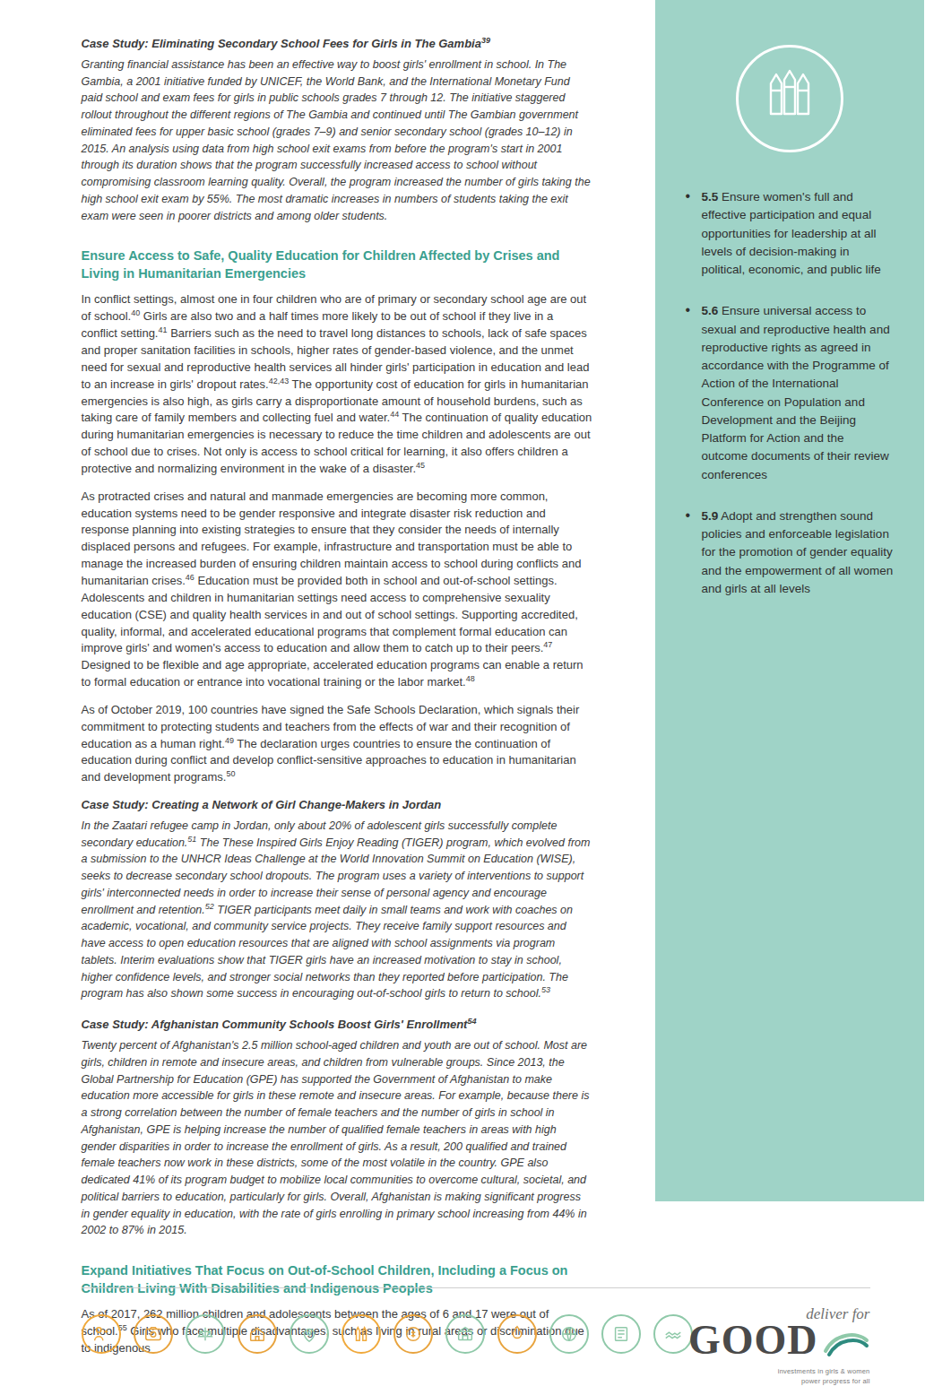5.5 Ensure women's full and effective participation and equal opportunities for leadership at all levels of decision-making in political, economic, and public life
5.6 Ensure universal access to sexual and reproductive health and reproductive rights as agreed in accordance with the Programme of Action of the International Conference on Population and Development and the Beijing Platform for Action and the outcome documents of their review conferences
5.9 Adopt and strengthen sound policies and enforceable legislation for the promotion of gender equality and the empowerment of all women and girls at all levels
Case Study: Eliminating Secondary School Fees for Girls in The Gambia39
Granting financial assistance has been an effective way to boost girls' enrollment in school. In The Gambia, a 2001 initiative funded by UNICEF, the World Bank, and the International Monetary Fund paid school and exam fees for girls in public schools grades 7 through 12. The initiative staggered rollout throughout the different regions of The Gambia and continued until The Gambian government eliminated fees for upper basic school (grades 7–9) and senior secondary school (grades 10–12) in 2015. An analysis using data from high school exit exams from before the program's start in 2001 through its duration shows that the program successfully increased access to school without compromising classroom learning quality. Overall, the program increased the number of girls taking the high school exit exam by 55%. The most dramatic increases in numbers of students taking the exit exam were seen in poorer districts and among older students.
Ensure Access to Safe, Quality Education for Children Affected by Crises and Living in Humanitarian Emergencies
In conflict settings, almost one in four children who are of primary or secondary school age are out of school.40 Girls are also two and a half times more likely to be out of school if they live in a conflict setting.41 Barriers such as the need to travel long distances to schools, lack of safe spaces and proper sanitation facilities in schools, higher rates of gender-based violence, and the unmet need for sexual and reproductive health services all hinder girls' participation in education and lead to an increase in girls' dropout rates.42,43 The opportunity cost of education for girls in humanitarian emergencies is also high, as girls carry a disproportionate amount of household burdens, such as taking care of family members and collecting fuel and water.44 The continuation of quality education during humanitarian emergencies is necessary to reduce the time children and adolescents are out of school due to crises. Not only is access to school critical for learning, it also offers children a protective and normalizing environment in the wake of a disaster.45
As protracted crises and natural and manmade emergencies are becoming more common, education systems need to be gender responsive and integrate disaster risk reduction and response planning into existing strategies to ensure that they consider the needs of internally displaced persons and refugees. For example, infrastructure and transportation must be able to manage the increased burden of ensuring children maintain access to school during conflicts and humanitarian crises.46 Education must be provided both in school and out-of-school settings. Adolescents and children in humanitarian settings need access to comprehensive sexuality education (CSE) and quality health services in and out of school settings. Supporting accredited, quality, informal, and accelerated educational programs that complement formal education can improve girls' and women's access to education and allow them to catch up to their peers.47 Designed to be flexible and age appropriate, accelerated education programs can enable a return to formal education or entrance into vocational training or the labor market.48
As of October 2019, 100 countries have signed the Safe Schools Declaration, which signals their commitment to protecting students and teachers from the effects of war and their recognition of education as a human right.49 The declaration urges countries to ensure the continuation of education during conflict and develop conflict-sensitive approaches to education in humanitarian and development programs.50
Case Study: Creating a Network of Girl Change-Makers in Jordan
In the Zaatari refugee camp in Jordan, only about 20% of adolescent girls successfully complete secondary education.51 The These Inspired Girls Enjoy Reading (TIGER) program, which evolved from a submission to the UNHCR Ideas Challenge at the World Innovation Summit on Education (WISE), seeks to decrease secondary school dropouts. The program uses a variety of interventions to support girls' interconnected needs in order to increase their sense of personal agency and encourage enrollment and retention.52 TIGER participants meet daily in small teams and work with coaches on academic, vocational, and community service projects. They receive family support resources and have access to open education resources that are aligned with school assignments via program tablets. Interim evaluations show that TIGER girls have an increased motivation to stay in school, higher confidence levels, and stronger social networks than they reported before participation. The program has also shown some success in encouraging out-of-school girls to return to school.53
Case Study: Afghanistan Community Schools Boost Girls' Enrollment54
Twenty percent of Afghanistan's 2.5 million school-aged children and youth are out of school. Most are girls, children in remote and insecure areas, and children from vulnerable groups. Since 2013, the Global Partnership for Education (GPE) has supported the Government of Afghanistan to make education more accessible for girls in these remote and insecure areas. For example, because there is a strong correlation between the number of female teachers and the number of girls in school in Afghanistan, GPE is helping increase the number of qualified female teachers in areas with high gender disparities in order to increase the enrollment of girls. As a result, 200 qualified and trained female teachers now work in these districts, some of the most volatile in the country. GPE also dedicated 41% of its program budget to mobilize local communities to overcome cultural, societal, and political barriers to education, particularly for girls. Overall, Afghanistan is making significant progress in gender equality in education, with the rate of girls enrolling in primary school increasing from 44% in 2002 to 87% in 2015.
Expand Initiatives That Focus on Out-of-School Children, Including a Focus on Children Living With Disabilities and Indigenous Peoples
As of 2017, 262 million children and adolescents between the ages of 6 and 17 were out of school.55 Girls who face multiple disadvantages, such as living in rural areas or discrimination due to indigenous
deliver for
GOOD
investments in girls & women
power progress for all